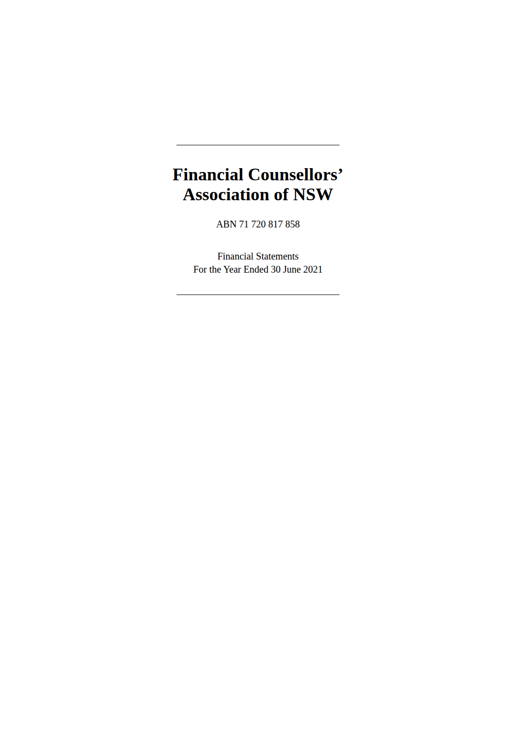Financial Counsellors’ Association of NSW
ABN 71 720 817 858
Financial Statements
For the Year Ended 30 June 2021